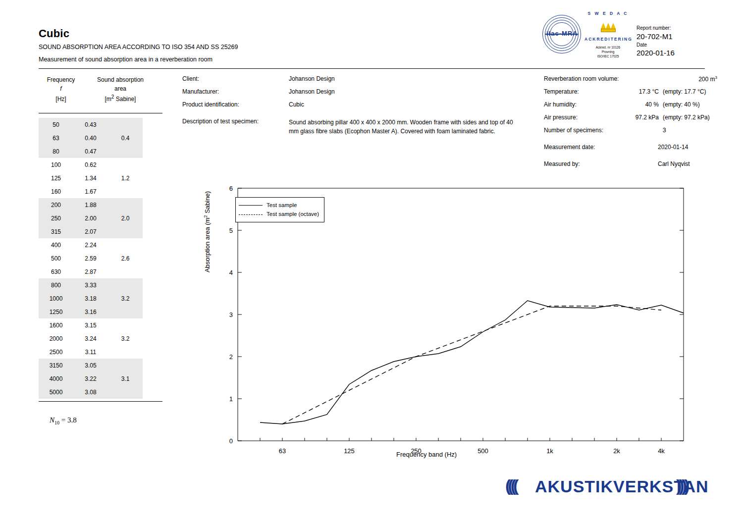Cubic
SOUND ABSORPTION AREA ACCORDING TO ISO 354 AND SS 25269
Measurement of sound absorption area in a reverberation room
ilac-MRA
S W E D A C
ACKREDITERING
Ackred. nr 10126
Provning
ISO/IEC 17025
Report number:
20-702-M1
Date
2020-01-16
Frequency Sound absorption
farea
[Hz][m2 Sabine]
| 50 | 0.43 | |
| 63 | 0.40 | 0.4 |
| 80 | 0.47 | |
| 100 | 0.62 | |
| 125 | 1.34 | 1.2 |
| 160 | 1.67 | |
| 200 | 1.88 | |
| 250 | 2.00 | 2.0 |
| 315 | 2.07 | |
| 400 | 2.24 | |
| 500 | 2.59 | 2.6 |
| 630 | 2.87 | |
| 800 | 3.33 | |
| 1000 | 3.18 | 3.2 |
| 1250 | 3.16 | |
| 1600 | 3.15 | |
| 2000 | 3.24 | 3.2 |
| 2500 | 3.11 | |
| 3150 | 3.05 | |
| 4000 | 3.22 | 3.1 |
| 5000 | 3.08 | |
N10 = 3.8
Client: Johanson Design
Manufacturer: Johanson Design
Product identification: Cubic
Description of test specimen: Sound absorbing pillar 400 x 400 x 2000 mm. Wooden frame with sides and top of 40 mm glass fibre slabs (Ecophon Master A). Covered with foam laminated fabric.
Reverberation room volume: 200 m3
Temperature: 17.3 °C (empty: 17.7 °C)
Air humidity: 40 % (empty: 40 %)
Air pressure: 97.2 kPa (empty: 97.2 kPa)
Number of specimens: 3
Measurement date: 2020-01-14
Measured by: Carl Nyqvist
Absorption area (m2 Sabine)
Frequency band (Hz)
Test sample
Test sample (octave)
0 1 2 3 4 5 6 63 125 250 500 1k 2k 4k
((((
AKUSTIKVERKSTAN
))))